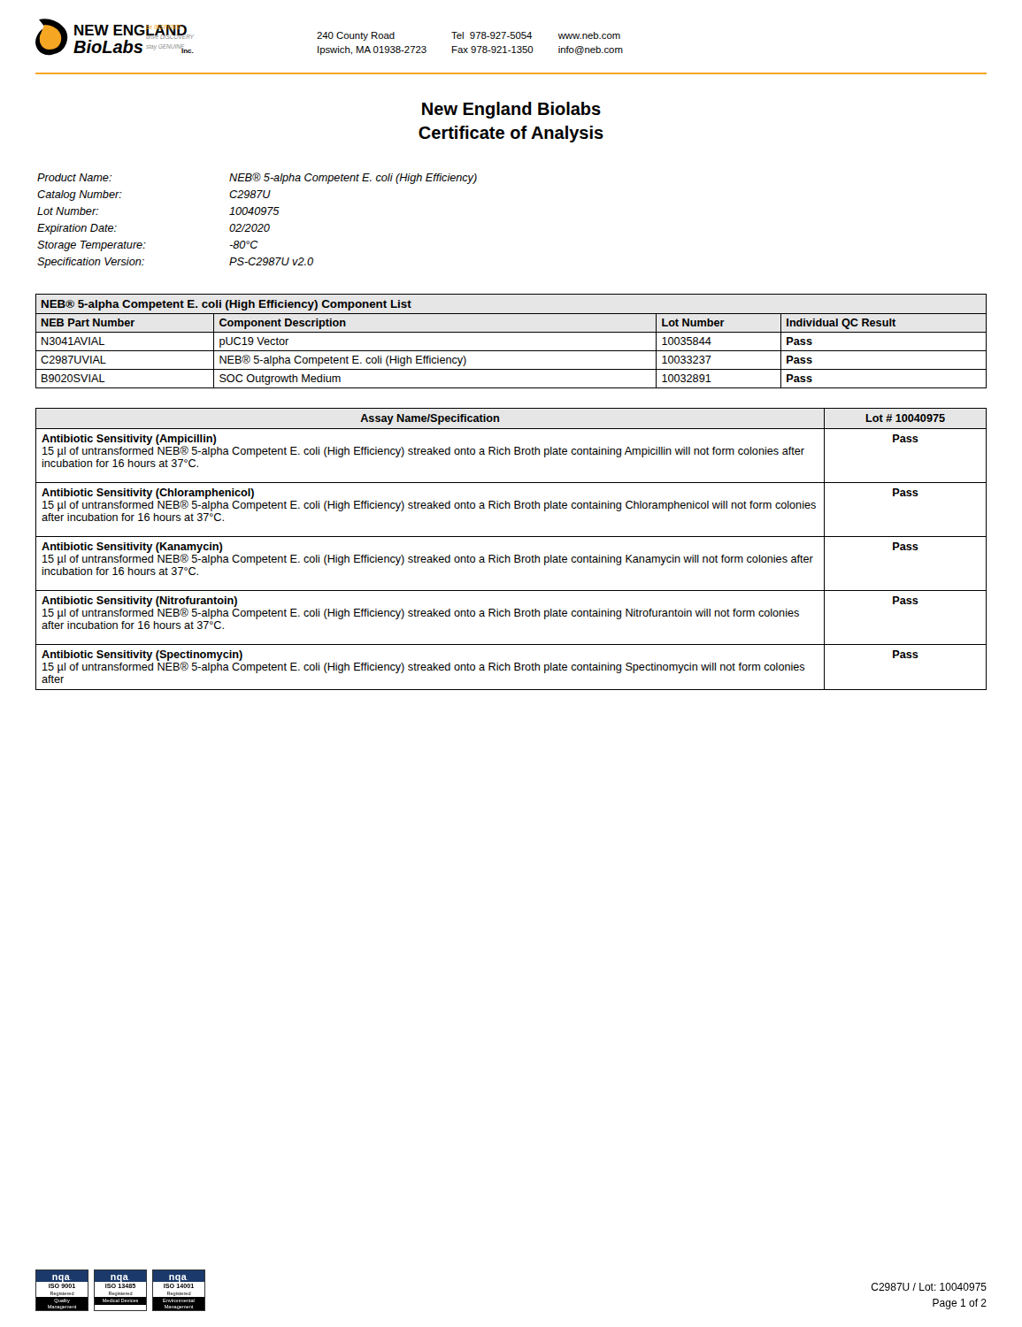240 County Road
Ipswich, MA 01938-2723
Tel 978-927-5054
Fax 978-921-1350
www.neb.com
info@neb.com
New England Biolabs
Certificate of Analysis
| Product Name: | NEB® 5-alpha Competent E. coli (High Efficiency) |
| Catalog Number: | C2987U |
| Lot Number: | 10040975 |
| Expiration Date: | 02/2020 |
| Storage Temperature: | -80°C |
| Specification Version: | PS-C2987U v2.0 |
| NEB® 5-alpha Competent E. coli (High Efficiency) Component List |
| --- |
| NEB Part Number | Component Description | Lot Number | Individual QC Result |
| N3041AVIAL | pUC19 Vector | 10035844 | Pass |
| C2987UVIAL | NEB® 5-alpha Competent E. coli (High Efficiency) | 10033237 | Pass |
| B9020SVIAL | SOC Outgrowth Medium | 10032891 | Pass |
| Assay Name/Specification | Lot # 10040975 |
| --- | --- |
| Antibiotic Sensitivity (Ampicillin) 15 µl of untransformed NEB® 5-alpha Competent E. coli (High Efficiency) streaked onto a Rich Broth plate containing Ampicillin will not form colonies after incubation for 16 hours at 37°C. | Pass |
| Antibiotic Sensitivity (Chloramphenicol) 15 µl of untransformed NEB® 5-alpha Competent E. coli (High Efficiency) streaked onto a Rich Broth plate containing Chloramphenicol will not form colonies after incubation for 16 hours at 37°C. | Pass |
| Antibiotic Sensitivity (Kanamycin) 15 µl of untransformed NEB® 5-alpha Competent E. coli (High Efficiency) streaked onto a Rich Broth plate containing Kanamycin will not form colonies after incubation for 16 hours at 37°C. | Pass |
| Antibiotic Sensitivity (Nitrofurantoin) 15 µl of untransformed NEB® 5-alpha Competent E. coli (High Efficiency) streaked onto a Rich Broth plate containing Nitrofurantoin will not form colonies after incubation for 16 hours at 37°C. | Pass |
| Antibiotic Sensitivity (Spectinomycin) 15 µl of untransformed NEB® 5-alpha Competent E. coli (High Efficiency) streaked onto a Rich Broth plate containing Spectinomycin will not form colonies after | Pass |
nqa.
ISO 9001
Registered
Quality
Management
nqa.
ISO 13485
Registered
Medical Devices
nqa.
ISO 14001
Registered
Environmental
Management
C2987U / Lot: 10040975
Page 1 of 2